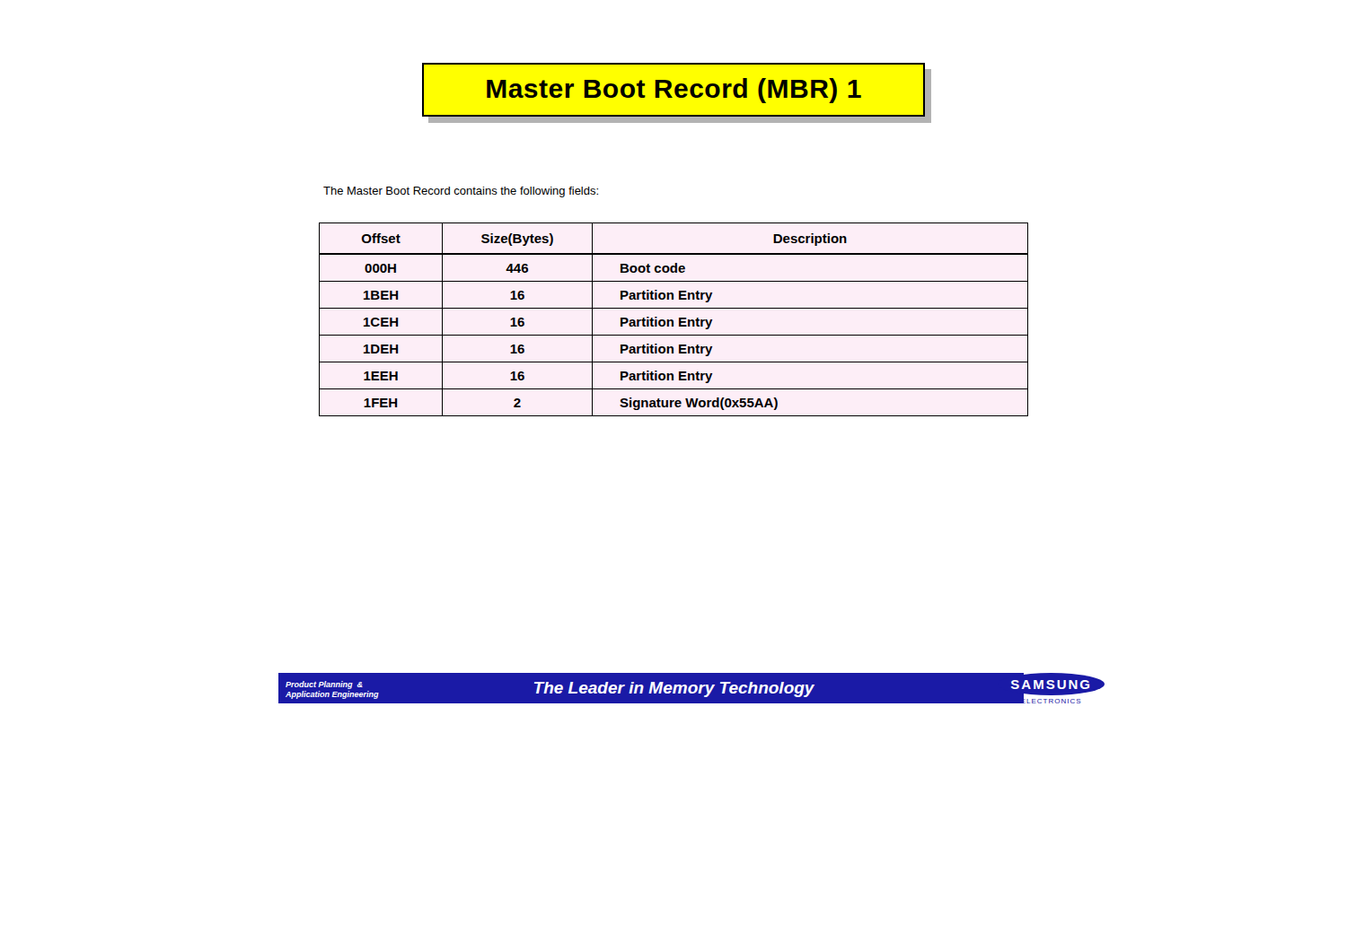Master Boot Record (MBR) 1
The Master Boot Record contains the following fields:
| Offset | Size(Bytes) | Description |
| --- | --- | --- |
| 000H | 446 | Boot code |
| 1BEH | 16 | Partition Entry |
| 1CEH | 16 | Partition Entry |
| 1DEH | 16 | Partition Entry |
| 1EEH | 16 | Partition Entry |
| 1FEH | 2 | Signature Word(0x55AA) |
Product Planning &
Application Engineering
The Leader in Memory Technology
SAMSUNG
ELECTRONICS